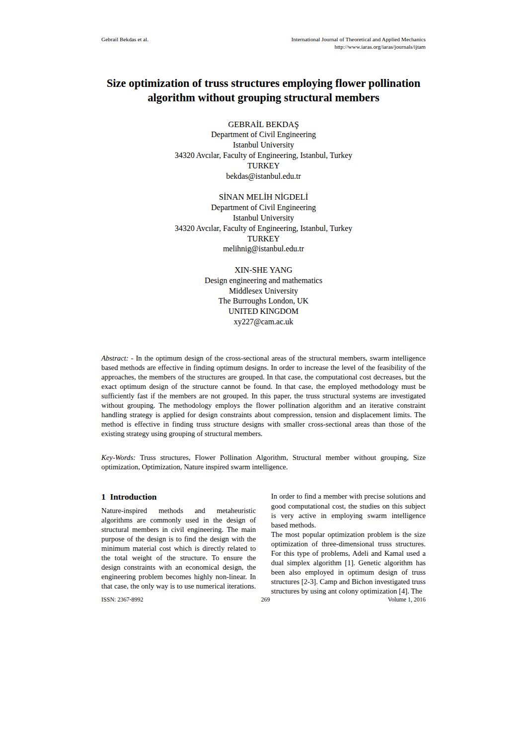Gebrail Bekdas et al.
International Journal of Theoretical and Applied Mechanics
http://www.iaras.org/iaras/journals/ijtam
Size optimization of truss structures employing flower pollination
algorithm without grouping structural members
GEBRAİL BEKDAŞ
Department of Civil Engineering
Istanbul University
34320 Avcılar, Faculty of Engineering, Istanbul, Turkey
TURKEY
bekdas@istanbul.edu.tr
SİNAN MELİH NİGDELİ
Department of Civil Engineering
Istanbul University
34320 Avcılar, Faculty of Engineering, Istanbul, Turkey
TURKEY
melihnig@istanbul.edu.tr
XIN-SHE YANG
Design engineering and mathematics
Middlesex University
The Burroughs London, UK
UNITED KINGDOM
xy227@cam.ac.uk
Abstract: - In the optimum design of the cross-sectional areas of the structural members, swarm intelligence based methods are effective in finding optimum designs. In order to increase the level of the feasibility of the approaches, the members of the structures are grouped. In that case, the computational cost decreases, but the exact optimum design of the structure cannot be found. In that case, the employed methodology must be sufficiently fast if the members are not grouped. In this paper, the truss structural systems are investigated without grouping. The methodology employs the flower pollination algorithm and an iterative constraint handling strategy is applied for design constraints about compression, tension and displacement limits. The method is effective in finding truss structure designs with smaller cross-sectional areas than those of the existing strategy using grouping of structural members.
Key-Words: Truss structures, Flower Pollination Algorithm, Structural member without grouping, Size optimization, Optimization, Nature inspired swarm intelligence.
1 Introduction
Nature-inspired methods and metaheuristic algorithms are commonly used in the design of structural members in civil engineering. The main purpose of the design is to find the design with the minimum material cost which is directly related to the total weight of the structure. To ensure the design constraints with an economical design, the engineering problem becomes highly non-linear. In that case, the only way is to use numerical iterations. In order to find a member with precise solutions and good computational cost, the studies on this subject is very active in employing swarm intelligence based methods.
The most popular optimization problem is the size optimization of three-dimensional truss structures. For this type of problems, Adeli and Kamal used a dual simplex algorithm [1]. Genetic algorithm has been also employed in optimum design of truss structures [2-3]. Camp and Bichon investigated truss structures by using ant colony optimization [4]. The
ISSN: 2367-8992
Volume 1, 2016
269